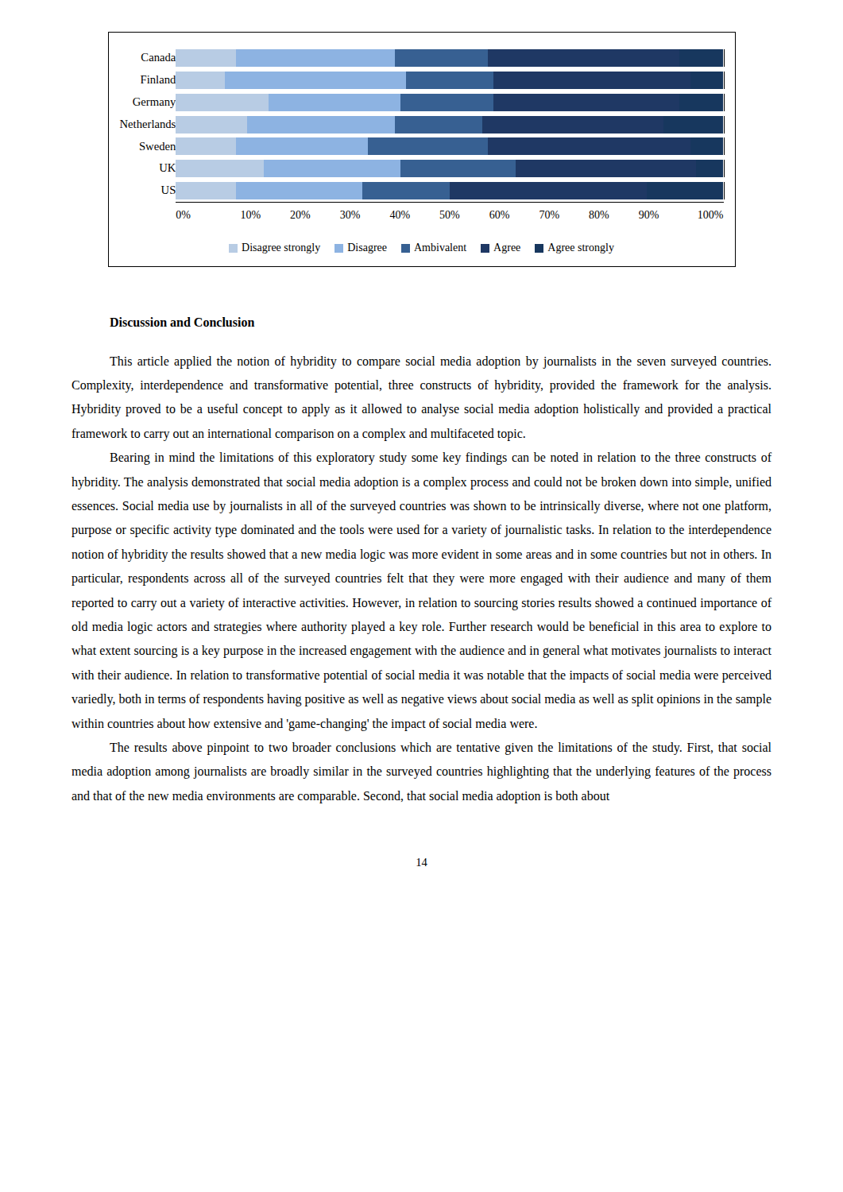| Canada | |
| Finland | |
| Germany | |
| Netherlands | |
| Sweden | |
| UK | |
| US | |
| | 0% 10% 20% 30% 40% 50% 60% 70% 80% 90% 100% |
Disagree strongly Disagree Ambivalent Agree Agree strongly
Discussion and Conclusion
This article applied the notion of hybridity to compare social media adoption by journalists in the seven surveyed countries. Complexity, interdependence and transformative potential, three constructs of hybridity, provided the framework for the analysis. Hybridity proved to be a useful concept to apply as it allowed to analyse social media adoption holistically and provided a practical framework to carry out an international comparison on a complex and multifaceted topic.
Bearing in mind the limitations of this exploratory study some key findings can be noted in relation to the three constructs of hybridity. The analysis demonstrated that social media adoption is a complex process and could not be broken down into simple, unified essences. Social media use by journalists in all of the surveyed countries was shown to be intrinsically diverse, where not one platform, purpose or specific activity type dominated and the tools were used for a variety of journalistic tasks. In relation to the interdependence notion of hybridity the results showed that a new media logic was more evident in some areas and in some countries but not in others. In particular, respondents across all of the surveyed countries felt that they were more engaged with their audience and many of them reported to carry out a variety of interactive activities. However, in relation to sourcing stories results showed a continued importance of old media logic actors and strategies where authority played a key role. Further research would be beneficial in this area to explore to what extent sourcing is a key purpose in the increased engagement with the audience and in general what motivates journalists to interact with their audience. In relation to transformative potential of social media it was notable that the impacts of social media were perceived variedly, both in terms of respondents having positive as well as negative views about social media as well as split opinions in the sample within countries about how extensive and 'game-changing' the impact of social media were.
The results above pinpoint to two broader conclusions which are tentative given the limitations of the study. First, that social media adoption among journalists are broadly similar in the surveyed countries highlighting that the underlying features of the process and that of the new media environments are comparable. Second, that social media adoption is both about
14